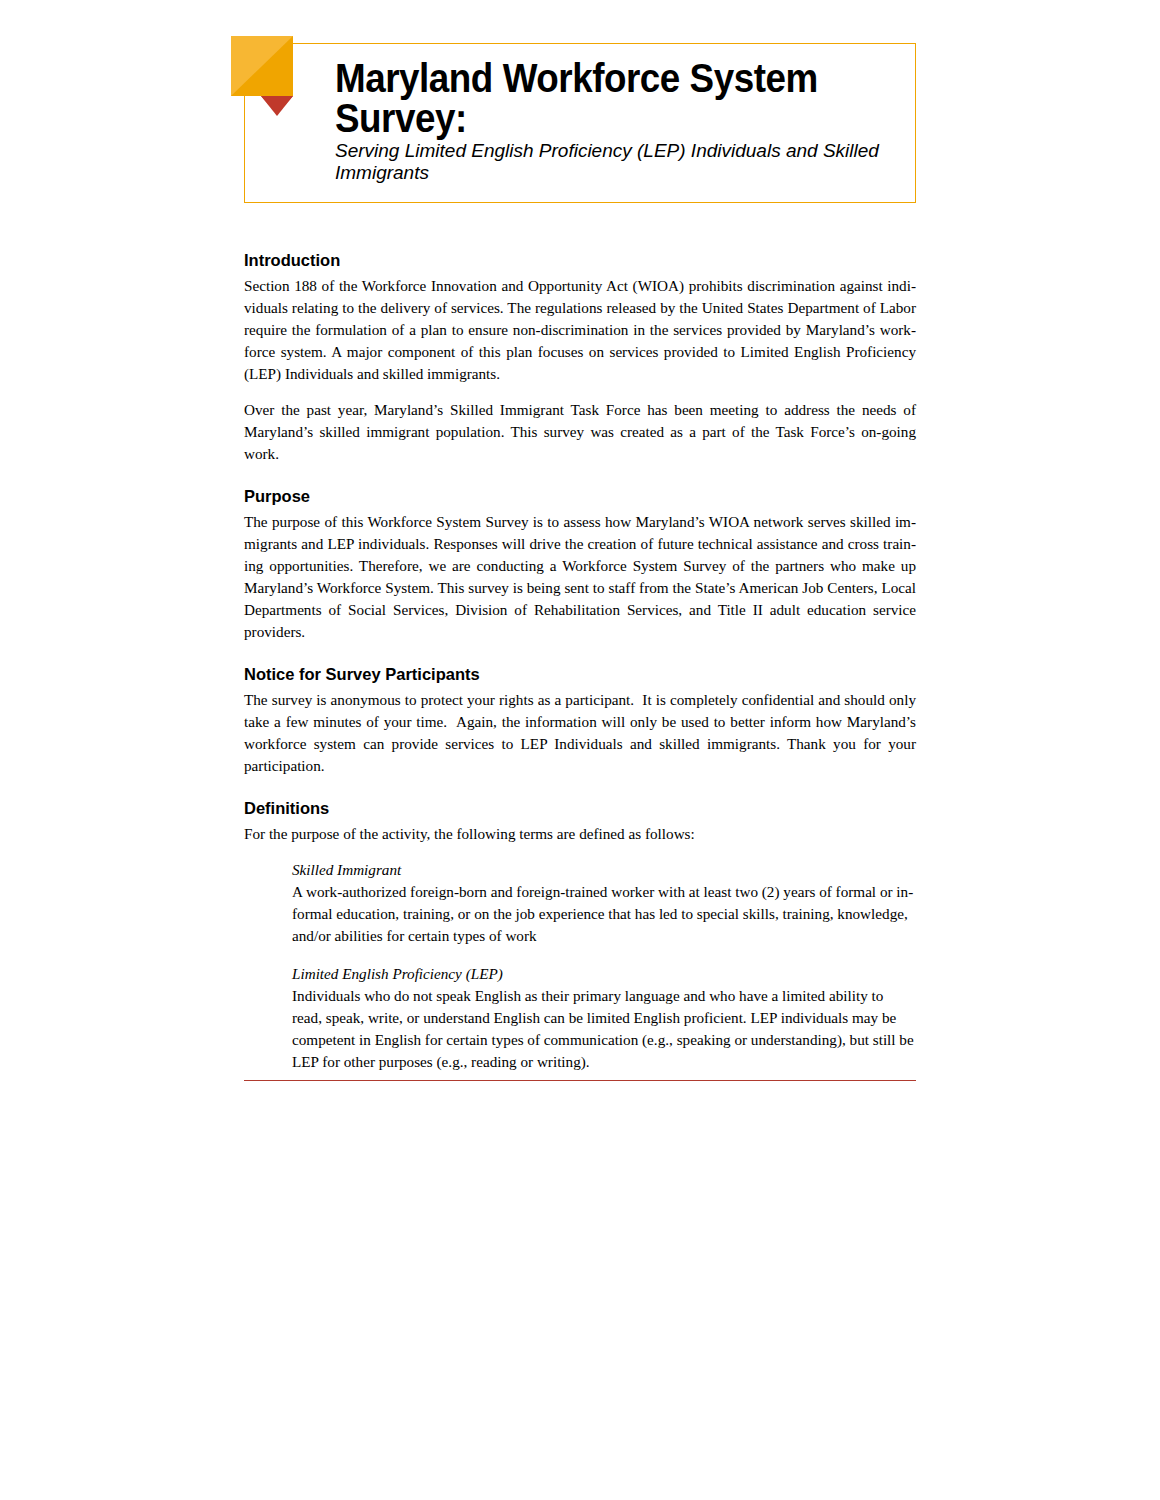Maryland Workforce System Survey:
Serving Limited English Proficiency (LEP) Individuals and Skilled Immigrants
Introduction
Section 188 of the Workforce Innovation and Opportunity Act (WIOA) prohibits discrimination against individuals relating to the delivery of services. The regulations released by the United States Department of Labor require the formulation of a plan to ensure non-discrimination in the services provided by Maryland’s workforce system. A major component of this plan focuses on services provided to Limited English Proficiency (LEP) Individuals and skilled immigrants.
Over the past year, Maryland’s Skilled Immigrant Task Force has been meeting to address the needs of Maryland’s skilled immigrant population. This survey was created as a part of the Task Force’s on-going work.
Purpose
The purpose of this Workforce System Survey is to assess how Maryland’s WIOA network serves skilled immigrants and LEP individuals. Responses will drive the creation of future technical assistance and cross training opportunities. Therefore, we are conducting a Workforce System Survey of the partners who make up Maryland’s Workforce System. This survey is being sent to staff from the State’s American Job Centers, Local Departments of Social Services, Division of Rehabilitation Services, and Title II adult education service providers.
Notice for Survey Participants
The survey is anonymous to protect your rights as a participant. It is completely confidential and should only take a few minutes of your time. Again, the information will only be used to better inform how Maryland’s workforce system can provide services to LEP Individuals and skilled immigrants. Thank you for your participation.
Definitions
For the purpose of the activity, the following terms are defined as follows:
Skilled Immigrant
A work-authorized foreign-born and foreign-trained worker with at least two (2) years of formal or informal education, training, or on the job experience that has led to special skills, training, knowledge, and/or abilities for certain types of work
Limited English Proficiency (LEP)
Individuals who do not speak English as their primary language and who have a limited ability to read, speak, write, or understand English can be limited English proficient. LEP individuals may be competent in English for certain types of communication (e.g., speaking or understanding), but still be LEP for other purposes (e.g., reading or writing).